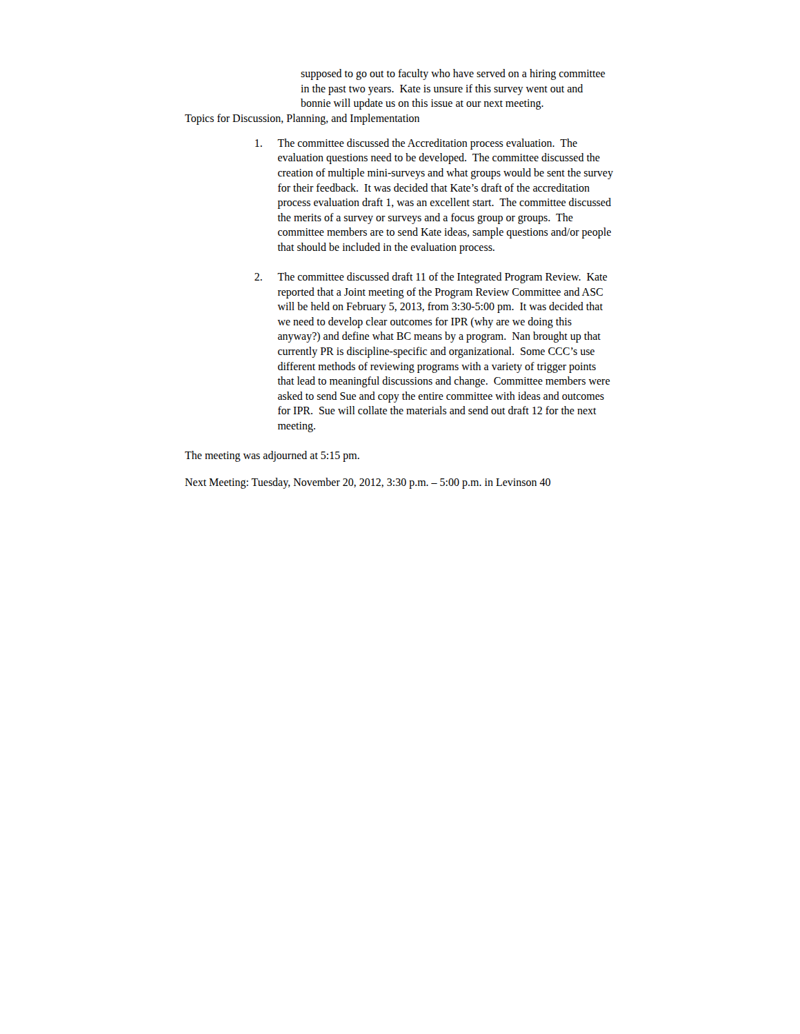supposed to go out to faculty who have served on a hiring committee in the past two years. Kate is unsure if this survey went out and bonnie will update us on this issue at our next meeting.
Topics for Discussion, Planning, and Implementation
The committee discussed the Accreditation process evaluation. The evaluation questions need to be developed. The committee discussed the creation of multiple mini-surveys and what groups would be sent the survey for their feedback. It was decided that Kate’s draft of the accreditation process evaluation draft 1, was an excellent start. The committee discussed the merits of a survey or surveys and a focus group or groups. The committee members are to send Kate ideas, sample questions and/or people that should be included in the evaluation process.
The committee discussed draft 11 of the Integrated Program Review. Kate reported that a Joint meeting of the Program Review Committee and ASC will be held on February 5, 2013, from 3:30-5:00 pm. It was decided that we need to develop clear outcomes for IPR (why are we doing this anyway?) and define what BC means by a program. Nan brought up that currently PR is discipline-specific and organizational. Some CCC’s use different methods of reviewing programs with a variety of trigger points that lead to meaningful discussions and change. Committee members were asked to send Sue and copy the entire committee with ideas and outcomes for IPR. Sue will collate the materials and send out draft 12 for the next meeting.
The meeting was adjourned at 5:15 pm.
Next Meeting: Tuesday, November 20, 2012, 3:30 p.m. – 5:00 p.m. in Levinson 40